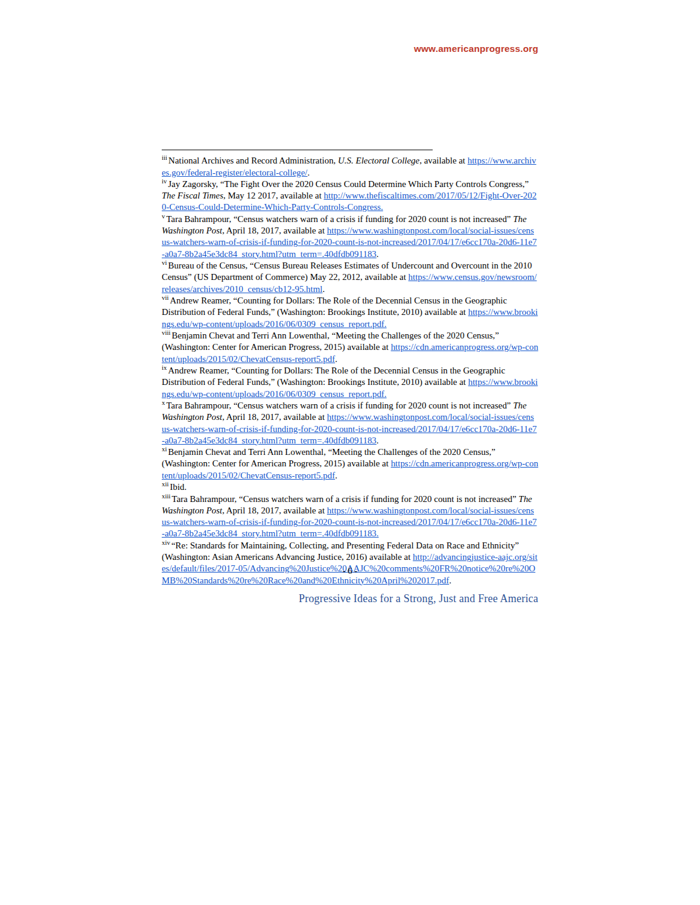www.americanprogress.org
iii National Archives and Record Administration, U.S. Electoral College, available at https://www.archives.gov/federal-register/electoral-college/.
iv Jay Zagorsky, “The Fight Over the 2020 Census Could Determine Which Party Controls Congress,” The Fiscal Times, May 12 2017, available at http://www.thefiscaltimes.com/2017/05/12/Fight-Over-2020-Census-Could-Determine-Which-Party-Controls-Congress.
v Tara Bahrampour, “Census watchers warn of a crisis if funding for 2020 count is not increased” The Washington Post, April 18, 2017, available at https://www.washingtonpost.com/local/social-issues/census-watchers-warn-of-crisis-if-funding-for-2020-count-is-not-increased/2017/04/17/e6cc170a-20d6-11e7-a0a7-8b2a45e3dc84_story.html?utm_term=.40dfdb091183.
vi Bureau of the Census, “Census Bureau Releases Estimates of Undercount and Overcount in the 2010 Census” (US Department of Commerce) May 22, 2012, available at https://www.census.gov/newsroom/releases/archives/2010_census/cb12-95.html.
vii Andrew Reamer, “Counting for Dollars: The Role of the Decennial Census in the Geographic Distribution of Federal Funds,” (Washington: Brookings Institute, 2010) available at https://www.brookings.edu/wp-content/uploads/2016/06/0309_census_report.pdf.
viii Benjamin Chevat and Terri Ann Lowenthal, “Meeting the Challenges of the 2020 Census,” (Washington: Center for American Progress, 2015) available at https://cdn.americanprogress.org/wp-content/uploads/2015/02/ChevatCensus-report5.pdf.
ix Andrew Reamer, “Counting for Dollars: The Role of the Decennial Census in the Geographic Distribution of Federal Funds,” (Washington: Brookings Institute, 2010) available at https://www.brookings.edu/wp-content/uploads/2016/06/0309_census_report.pdf.
x Tara Bahrampour, “Census watchers warn of a crisis if funding for 2020 count is not increased” The Washington Post, April 18, 2017, available at https://www.washingtonpost.com/local/social-issues/census-watchers-warn-of-crisis-if-funding-for-2020-count-is-not-increased/2017/04/17/e6cc170a-20d6-11e7-a0a7-8b2a45e3dc84_story.html?utm_term=.40dfdb091183.
xi Benjamin Chevat and Terri Ann Lowenthal, “Meeting the Challenges of the 2020 Census,” (Washington: Center for American Progress, 2015) available at https://cdn.americanprogress.org/wp-content/uploads/2015/02/ChevatCensus-report5.pdf.
xii Ibid.
xiii Tara Bahrampour, “Census watchers warn of a crisis if funding for 2020 count is not increased” The Washington Post, April 18, 2017, available at https://www.washingtonpost.com/local/social-issues/census-watchers-warn-of-crisis-if-funding-for-2020-count-is-not-increased/2017/04/17/e6cc170a-20d6-11e7-a0a7-8b2a45e3dc84_story.html?utm_term=.40dfdb091183.
xiv“Re: Standards for Maintaining, Collecting, and Presenting Federal Data on Race and Ethnicity” (Washington: Asian Americans Advancing Justice, 2016) available at http://advancingjustice-aajc.org/sites/default/files/2017-05/Advancing%20Justice%20AAJC%20comments%20FR%20notice%20re%20OMB%20Standards%20re%20Race%20and%20Ethnicity%20April%202017.pdf.
- 6 -
Progressive Ideas for a Strong, Just and Free America